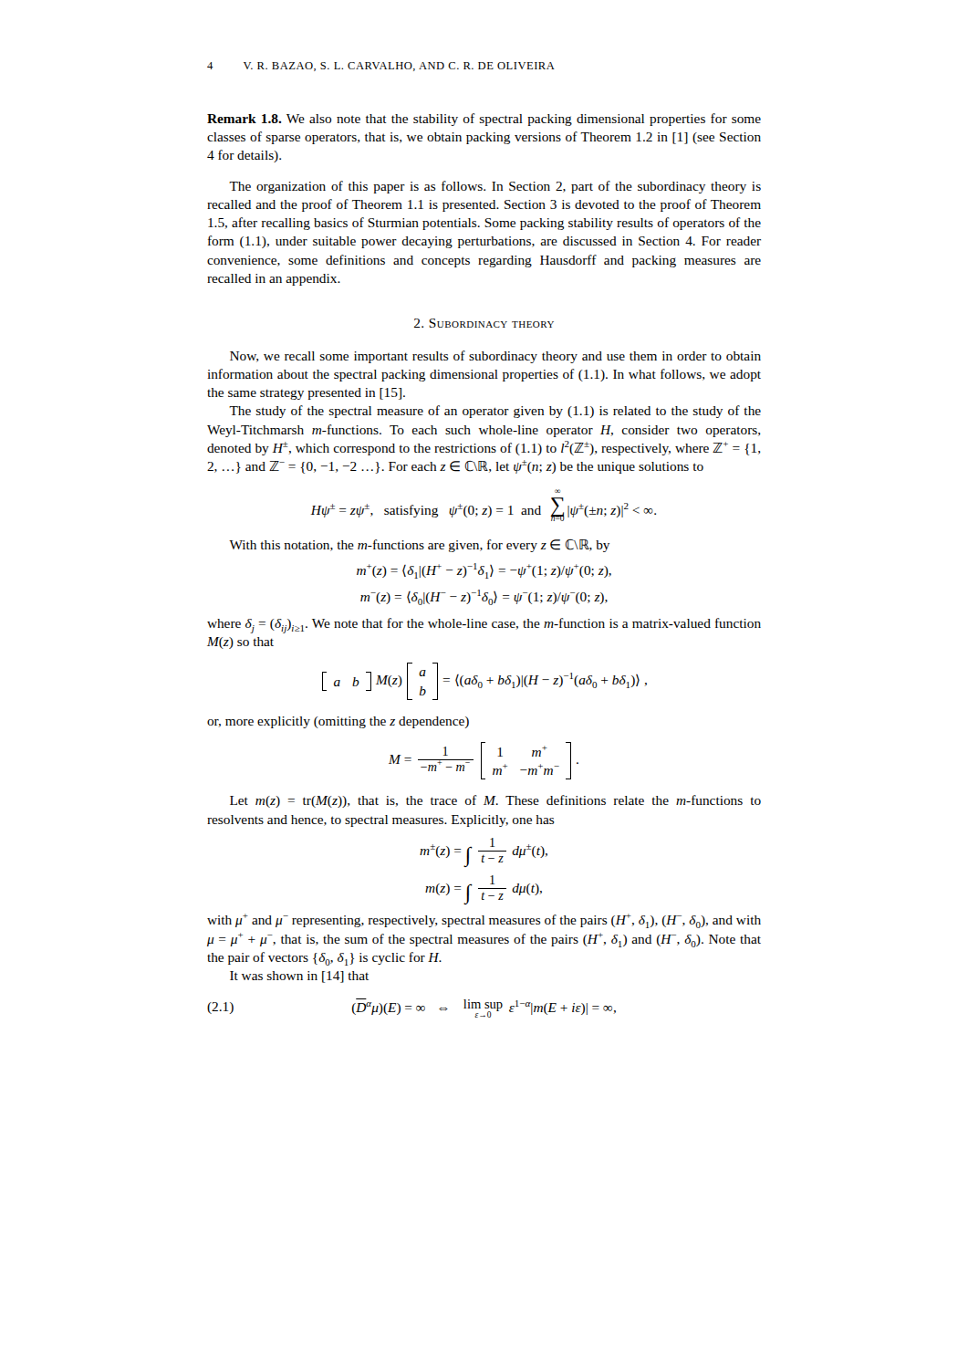4 V. R. BAZAO, S. L. CARVALHO, AND C. R. DE OLIVEIRA
Remark 1.8. We also note that the stability of spectral packing dimensional properties for some classes of sparse operators, that is, we obtain packing versions of Theorem 1.2 in [1] (see Section 4 for details).
The organization of this paper is as follows. In Section 2, part of the subordinacy theory is recalled and the proof of Theorem 1.1 is presented. Section 3 is devoted to the proof of Theorem 1.5, after recalling basics of Sturmian potentials. Some packing stability results of operators of the form (1.1), under suitable power decaying perturbations, are discussed in Section 4. For reader convenience, some definitions and concepts regarding Hausdorff and packing measures are recalled in an appendix.
2. Subordinacy theory
Now, we recall some important results of subordinacy theory and use them in order to obtain information about the spectral packing dimensional properties of (1.1). In what follows, we adopt the same strategy presented in [15].
The study of the spectral measure of an operator given by (1.1) is related to the study of the Weyl-Titchmarsh m-functions. To each such whole-line operator H, consider two operators, denoted by H±, which correspond to the restrictions of (1.1) to l2(ℤ±), respectively, where ℤ+ = {1, 2, …} and ℤ− = {0, −1, −2 …}. For each z ∈ ℂ\ℝ, let ψ±(n; z) be the unique solutions to
Hψ± = zψ±, satisfying ψ±(0; z) = 1 and ∞∑n=0|ψ±(±n; z)|2 < ∞.
With this notation, the m-functions are given, for every z ∈ ℂ\ℝ, by
m+(z) = ⟨δ1|(H+ − z)−1δ1⟩ = −ψ+(1; z)/ψ+(0; z),
m−(z) = ⟨δ0|(H− − z)−1δ0⟩ = ψ−(1; z)/ψ−(0; z),
where δj = (δij)i≥1. We note that for the whole-line case, the m-function is a matrix-valued function M(z) so that
| a | b |
M(z)
| a |
| b |
= ⟨(aδ0 + bδ1)|(H − z)−1(aδ0 + bδ1)⟩ ,
or, more explicitly (omitting the z dependence)
M = 1−m+ − m−
| 1 | m + |
| m + | − m + m − |
.
Let m(z) = tr(M(z)), that is, the trace of M. These definitions relate the m-functions to resolvents and hence, to spectral measures. Explicitly, one has
m±(z) = ∫ 1 t − z dμ±(t),
m(z) = ∫ 1 t − z dμ(t),
with μ+ and μ− representing, respectively, spectral measures of the pairs (H+, δ1), (H−, δ0), and with μ = μ+ + μ−, that is, the sum of the spectral measures of the pairs (H+, δ1) and (H−, δ0). Note that the pair of vectors {δ0, δ1} is cyclic for H.
It was shown in [14] that
(2.1)
(Dαμ)(E) = ∞ ⇔ lim sup ε→0 ε1−α|m(E + iε)| = ∞,